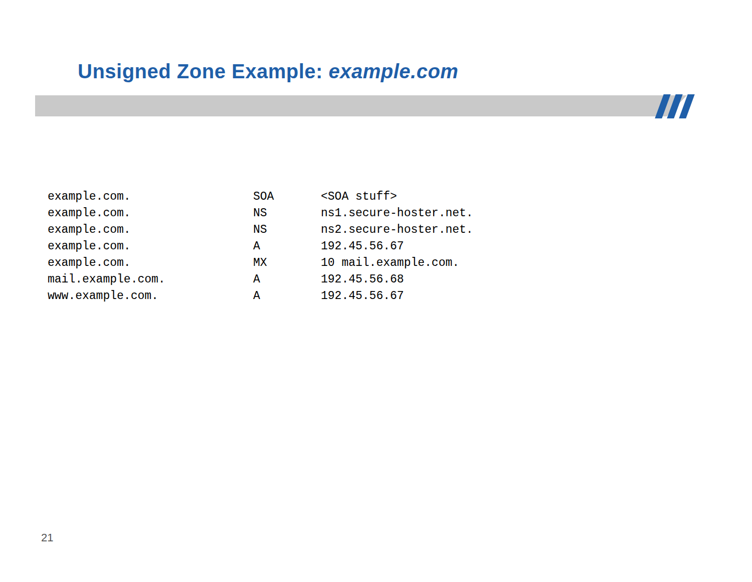Unsigned Zone Example: example.com
| example.com. | SOA | <SOA stuff> |
| example.com. | NS | ns1.secure-hoster.net. |
| example.com. | NS | ns2.secure-hoster.net. |
| example.com. | A | 192.45.56.67 |
| example.com. | MX | 10 mail.example.com. |
| mail.example.com. | A | 192.45.56.68 |
| www.example.com. | A | 192.45.56.67 |
21